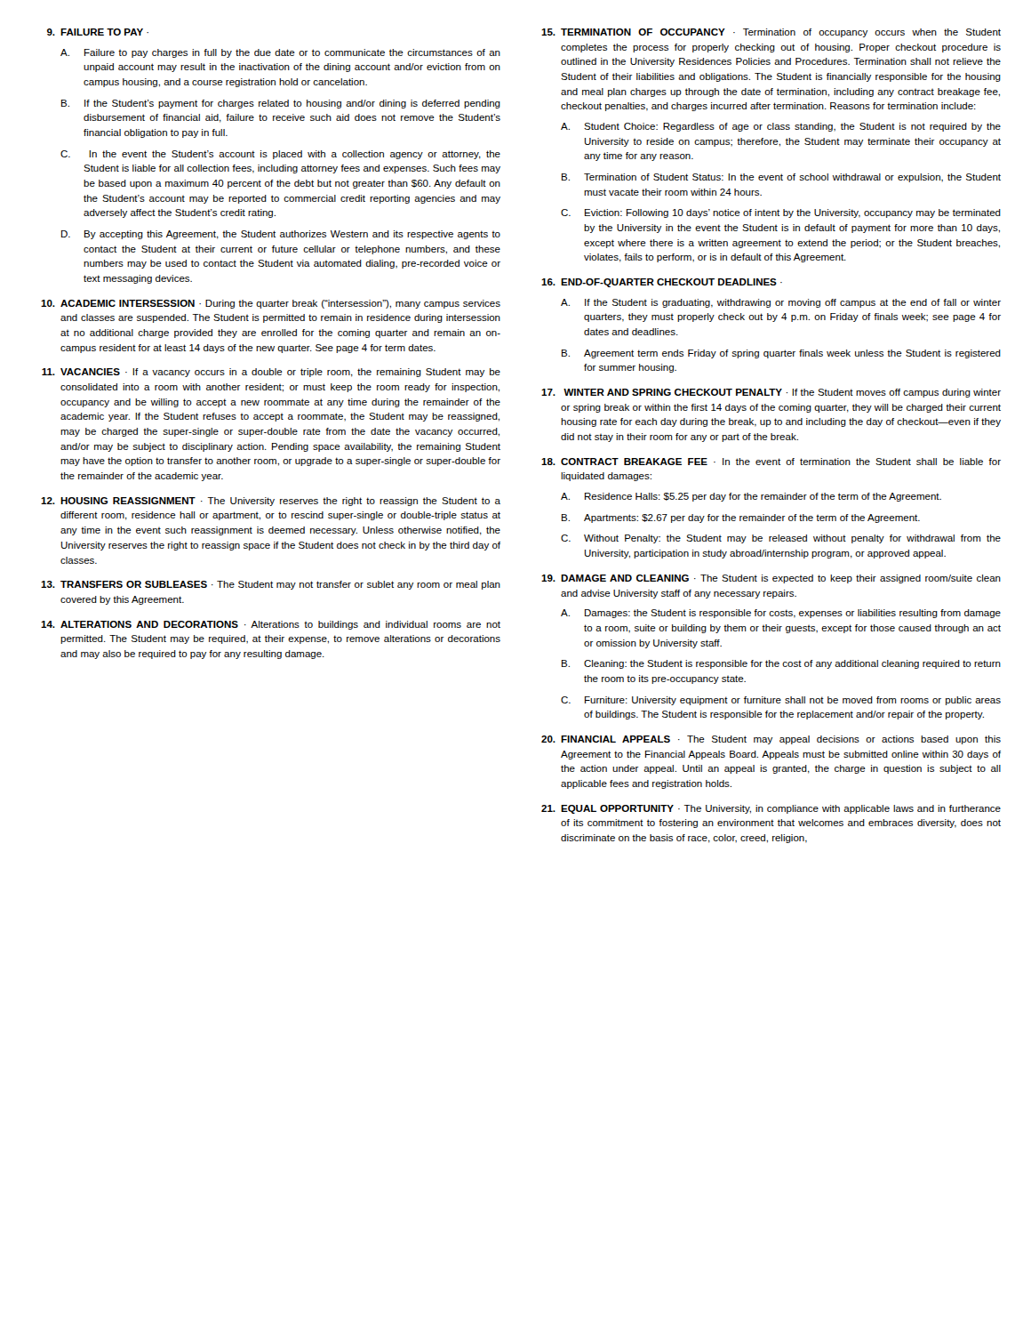9. Failure to Pay ·
A. Failure to pay charges in full by the due date or to communicate the circumstances of an unpaid account may result in the inactivation of the dining account and/or eviction from on campus housing, and a course registration hold or cancelation.
B. If the Student’s payment for charges related to housing and/or dining is deferred pending disbursement of financial aid, failure to receive such aid does not remove the Student’s financial obligation to pay in full.
C. In the event the Student’s account is placed with a collection agency or attorney, the Student is liable for all collection fees, including attorney fees and expenses. Such fees may be based upon a maximum 40 percent of the debt but not greater than $60. Any default on the Student’s account may be reported to commercial credit reporting agencies and may adversely affect the Student’s credit rating.
D. By accepting this Agreement, the Student authorizes Western and its respective agents to contact the Student at their current or future cellular or telephone numbers, and these numbers may be used to contact the Student via automated dialing, pre-recorded voice or text messaging devices.
10. Academic Intersession · During the quarter break (“intersession”), many campus services and classes are suspended. The Student is permitted to remain in residence during intersession at no additional charge provided they are enrolled for the coming quarter and remain an on-campus resident for at least 14 days of the new quarter. See page 4 for term dates.
11. Vacancies · If a vacancy occurs in a double or triple room, the remaining Student may be consolidated into a room with another resident; or must keep the room ready for inspection, occupancy and be willing to accept a new roommate at any time during the remainder of the academic year. If the Student refuses to accept a roommate, the Student may be reassigned, may be charged the super-single or super-double rate from the date the vacancy occurred, and/or may be subject to disciplinary action. Pending space availability, the remaining Student may have the option to transfer to another room, or upgrade to a super-single or super-double for the remainder of the academic year.
12. Housing Reassignment · The University reserves the right to reassign the Student to a different room, residence hall or apartment, or to rescind super-single or double-triple status at any time in the event such reassignment is deemed necessary. Unless otherwise notified, the University reserves the right to reassign space if the Student does not check in by the third day of classes.
13. Transfers or Subleases · The Student may not transfer or sublet any room or meal plan covered by this Agreement.
14. Alterations and Decorations · Alterations to buildings and individual rooms are not permitted. The Student may be required, at their expense, to remove alterations or decorations and may also be required to pay for any resulting damage.
15. Termination of Occupancy · Termination of occupancy occurs when the Student completes the process for properly checking out of housing. Proper checkout procedure is outlined in the University Residences Policies and Procedures. Termination shall not relieve the Student of their liabilities and obligations. The Student is financially responsible for the housing and meal plan charges up through the date of termination, including any contract breakage fee, checkout penalties, and charges incurred after termination. Reasons for termination include:
A. Student Choice: Regardless of age or class standing, the Student is not required by the University to reside on campus; therefore, the Student may terminate their occupancy at any time for any reason.
B. Termination of Student Status: In the event of school withdrawal or expulsion, the Student must vacate their room within 24 hours.
C. Eviction: Following 10 days’ notice of intent by the University, occupancy may be terminated by the University in the event the Student is in default of payment for more than 10 days, except where there is a written agreement to extend the period; or the Student breaches, violates, fails to perform, or is in default of this Agreement.
16. End-of-Quarter Checkout Deadlines ·
A. If the Student is graduating, withdrawing or moving off campus at the end of fall or winter quarters, they must properly check out by 4 p.m. on Friday of finals week; see page 4 for dates and deadlines.
B. Agreement term ends Friday of spring quarter finals week unless the Student is registered for summer housing.
17. Winter and Spring Checkout Penalty · If the Student moves off campus during winter or spring break or within the first 14 days of the coming quarter, they will be charged their current housing rate for each day during the break, up to and including the day of checkout—even if they did not stay in their room for any or part of the break.
18. Contract Breakage Fee · In the event of termination the Student shall be liable for liquidated damages:
A. Residence Halls: $5.25 per day for the remainder of the term of the Agreement.
B. Apartments: $2.67 per day for the remainder of the term of the Agreement.
C. Without Penalty: the Student may be released without penalty for withdrawal from the University, participation in study abroad/internship program, or approved appeal.
19. Damage and Cleaning · The Student is expected to keep their assigned room/suite clean and advise University staff of any necessary repairs.
A. Damages: the Student is responsible for costs, expenses or liabilities resulting from damage to a room, suite or building by them or their guests, except for those caused through an act or omission by University staff.
B. Cleaning: the Student is responsible for the cost of any additional cleaning required to return the room to its pre-occupancy state.
C. Furniture: University equipment or furniture shall not be moved from rooms or public areas of buildings. The Student is responsible for the replacement and/or repair of the property.
20. Financial Appeals · The Student may appeal decisions or actions based upon this Agreement to the Financial Appeals Board. Appeals must be submitted online within 30 days of the action under appeal. Until an appeal is granted, the charge in question is subject to all applicable fees and registration holds.
21. Equal Opportunity · The University, in compliance with applicable laws and in furtherance of its commitment to fostering an environment that welcomes and embraces diversity, does not discriminate on the basis of race, color, creed, religion,